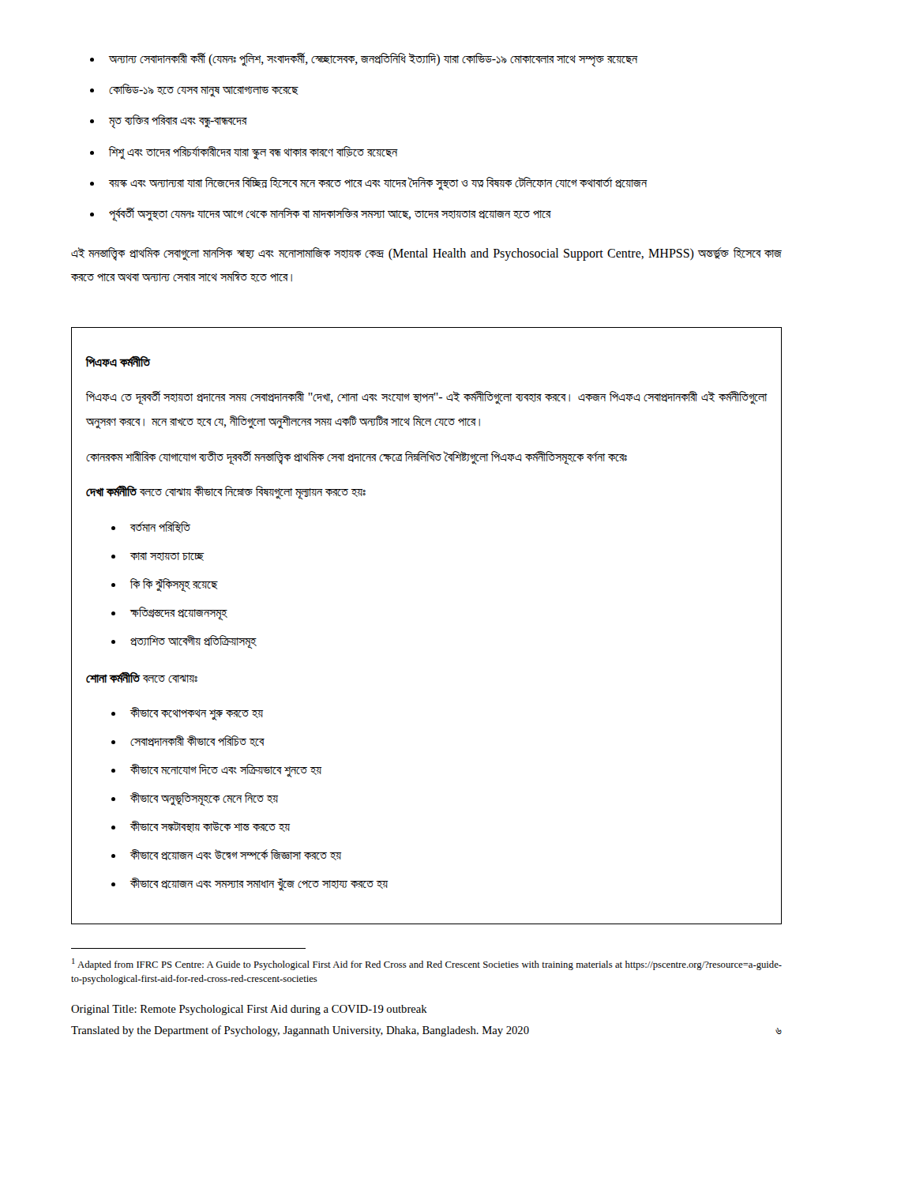অন্যান্য সেবাদানকারী কর্মী (যেমনঃ পুলিশ, সংবাদকর্মী, স্বেচ্ছাসেবক, জনপ্রতিনিধি ইত্যাদি) যারা কোভিড-১৯ মোকাবেলার সাথে সম্পৃক্ত রয়েছেন
কোভিড-১৯ হতে যেসব মানুষ আরোগ্যলাভ করেছে
মৃত ব্যক্তির পরিবার এবং বন্ধু-বান্ধবদের
শিশু এবং তাদের পরিচর্যাকারীদের যারা স্কুল বন্ধ থাকার কারণে বাড়িতে রয়েছেন
বয়স্ক এবং অন্যান্যরা যারা নিজেদের বিচ্ছিন্ন হিসেবে মনে করতে পারে এবং যাদের দৈনিক সুস্থতা ও যত্ন বিষয়ক টেলিফোন যোগে কথাবার্তা প্রয়োজন
পূর্ববর্তী অসুস্থতা যেমনঃ যাদের আগে থেকে মানসিক বা মাদকাসক্তির সমস্যা আছে, তাদের সহায়তার প্রয়োজন হতে পারে
এই মনস্তাত্ত্বিক প্রাথমিক সেবাগুলো মানসিক স্বাস্থ্য এবং মনোসামাজিক সহায়ক কেন্দ্র (Mental Health and Psychosocial Support Centre, MHPSS) অন্তর্ভুক্ত হিসেবে কাজ করতে পারে অথবা অন্যান্য সেবার সাথে সমন্বিত হতে পারে।
পিএফএ কর্মনীতি
পিএফএ তে দূরবর্তী সহায়তা প্রদানের সময় সেবাপ্রদানকারী "দেখা, শোনা এবং সংযোগ স্থাপন"- এই কর্মনীতিগুলো ব্যবহার করবে। একজন পিএফএ সেবাপ্রদানকারী এই কর্মনীতিগুলো অনুসরণ করবে। মনে রাখতে হবে যে, নীতিগুলো অনুশীলনের সময় একটি অন্যটির সাথে মিলে যেতে পারে।
কোনরকম শারীরিক যোগাযোগ ব্যতীত দূরবর্তী মনস্তাত্ত্বিক প্রাথমিক সেবা প্রদানের ক্ষেত্রে নিম্নলিখিত বৈশিষ্ট্যগুলো পিএফএ কর্মনীতিসমূহকে বর্ণনা করেঃ
দেখা কর্মনীতি বলতে বোঝায় কীভাবে নিম্নোক্ত বিষয়গুলো মূল্যায়ন করতে হয়ঃ
বর্তমান পরিস্থিতি
কারা সহায়তা চাচ্ছে
কি কি ঝুঁকিসমূহ রয়েছে
ক্ষতিগ্রস্তদের প্রয়োজনসমূহ
প্রত্যাশিত আবেগীয় প্রতিক্রিয়াসমূহ
শোনা কর্মনীতি বলতে বোঝায়ঃ
কীভাবে কথোপকথন শুরু করতে হয়
সেবাপ্রদানকারী কীভাবে পরিচিত হবে
কীভাবে মনোযোগ দিতে এবং সক্রিয়ভাবে শুনতে হয়
কীভাবে অনুভূতিসমূহকে মেনে নিতে হয়
কীভাবে সঙ্কটাবস্থায় কাউকে শান্ত করতে হয়
কীভাবে প্রয়োজন এবং উদ্বেগ সম্পর্কে জিজ্ঞাসা করতে হয়
কীভাবে প্রয়োজন এবং সমস্যার সমাধান খুঁজে পেতে সাহায্য করতে হয়
1 Adapted from IFRC PS Centre: A Guide to Psychological First Aid for Red Cross and Red Crescent Societies with training materials at https://pscentre.org/?resource=a-guide-to-psychological-first-aid-for-red-cross-red-crescent-societies
Original Title: Remote Psychological First Aid during a COVID-19 outbreak
Translated by the Department of Psychology, Jagannath University, Dhaka, Bangladesh. May 2020 ৬